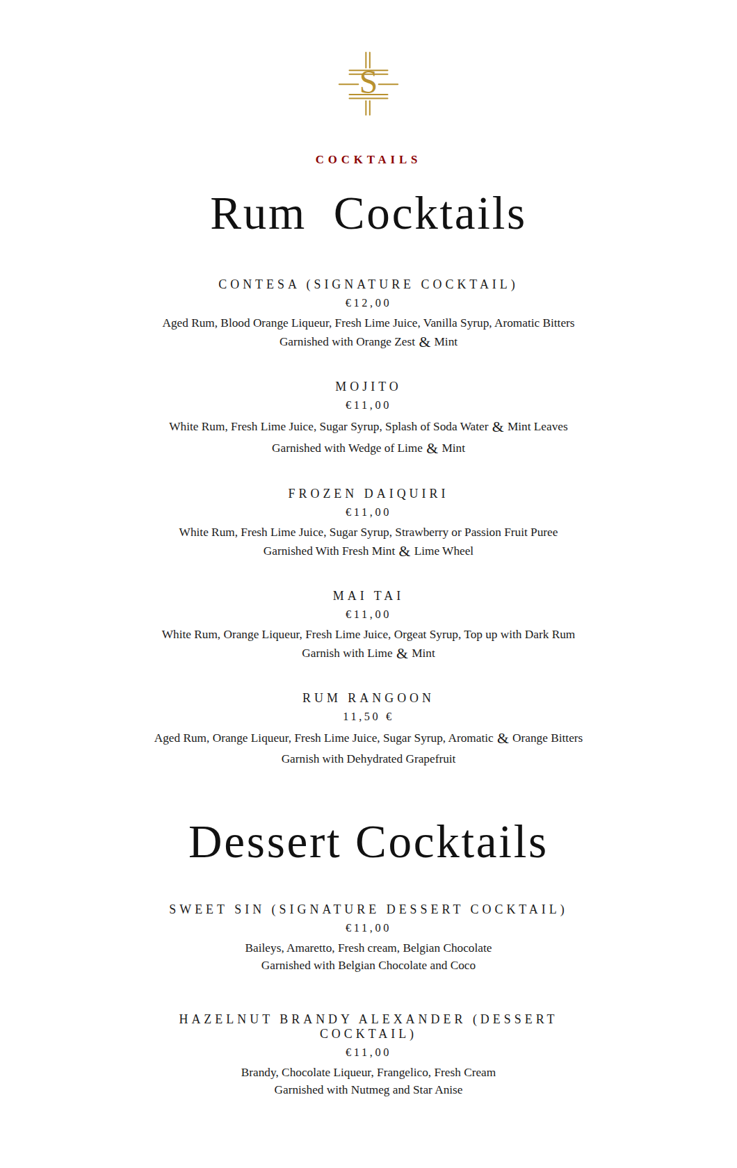S
COCKTAILS
Rum Cocktails
Contesa (Signature Cocktail)
€12,00
Aged Rum, Blood Orange Liqueur, Fresh Lime Juice, Vanilla Syrup, Aromatic Bitters
Garnished with Orange Zest & Mint
Mojito
€11,00
White Rum, Fresh Lime Juice, Sugar Syrup, Splash of Soda Water & Mint Leaves
Garnished with Wedge of Lime & Mint
Frozen Daiquiri
€11,00
White Rum, Fresh Lime Juice, Sugar Syrup, Strawberry or Passion Fruit Puree
Garnished With Fresh Mint & Lime Wheel
Mai Tai
€11,00
White Rum, Orange Liqueur, Fresh Lime Juice, Orgeat Syrup, Top up with Dark Rum
Garnish with Lime & Mint
Rum Rangoon
11,50 €
Aged Rum, Orange Liqueur, Fresh Lime Juice, Sugar Syrup, Aromatic & Orange Bitters
Garnish with Dehydrated Grapefruit
Dessert Cocktails
Sweet Sin (Signature Dessert Cocktail)
€11,00
Baileys, Amaretto, Fresh cream, Belgian Chocolate
Garnished with Belgian Chocolate and Coco
Hazelnut Brandy Alexander (Dessert Cocktail)
€11,00
Brandy, Chocolate Liqueur, Frangelico, Fresh Cream
Garnished with Nutmeg and Star Anise